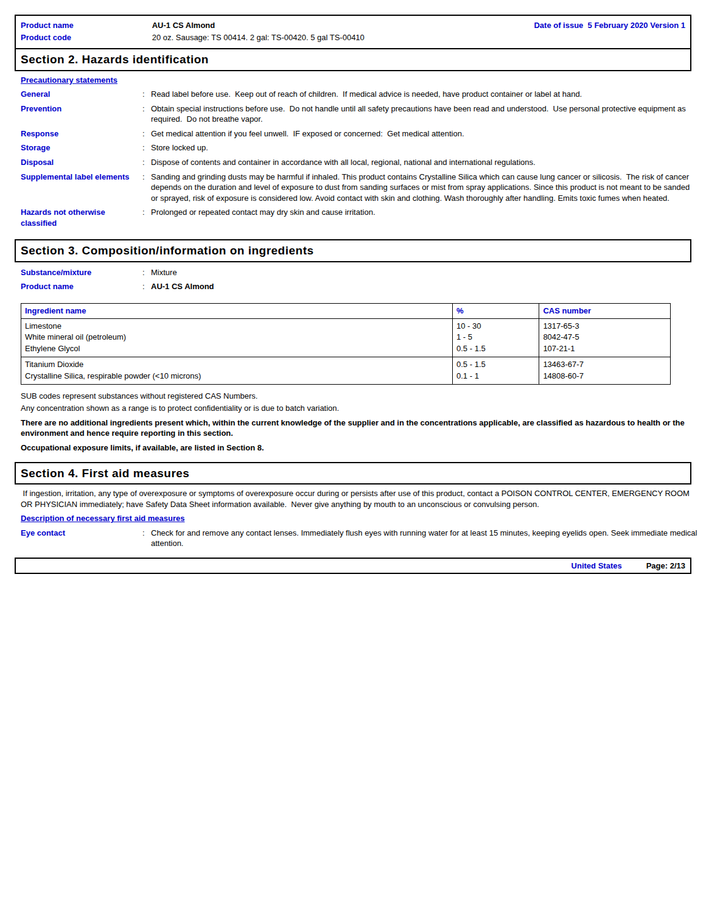| Product name | AU-1 CS Almond | Date of issue 5 February 2020 Version 1 |
| Product code | 20 oz. Sausage: TS 00414. 2 gal: TS-00420. 5 gal TS-00410 |
Section 2. Hazards identification
Precautionary statements
| General | : | Read label before use. Keep out of reach of children. If medical advice is needed, have product container or label at hand. |
| Prevention | : | Obtain special instructions before use. Do not handle until all safety precautions have been read and understood. Use personal protective equipment as required. Do not breathe vapor. |
| Response | : | Get medical attention if you feel unwell. IF exposed or concerned: Get medical attention. |
| Storage | : | Store locked up. |
| Disposal | : | Dispose of contents and container in accordance with all local, regional, national and international regulations. |
| Supplemental label elements | : | Sanding and grinding dusts may be harmful if inhaled. This product contains Crystalline Silica which can cause lung cancer or silicosis. The risk of cancer depends on the duration and level of exposure to dust from sanding surfaces or mist from spray applications. Since this product is not meant to be sanded or sprayed, risk of exposure is considered low. Avoid contact with skin and clothing. Wash thoroughly after handling. Emits toxic fumes when heated. |
| Hazards not otherwise classified | : | Prolonged or repeated contact may dry skin and cause irritation. |
Section 3. Composition/information on ingredients
| Substance/mixture | : | Mixture |
| Product name | : | AU-1 CS Almond |
| Ingredient name | % | CAS number |
| --- | --- | --- |
| Limestone White mineral oil (petroleum) Ethylene Glycol | 10 - 30 1 - 5 0.5 - 1.5 | 1317-65-3 8042-47-5 107-21-1 |
| Titanium Dioxide Crystalline Silica, respirable powder (<10 microns) | 0.5 - 1.5 0.1 - 1 | 13463-67-7 14808-60-7 |
SUB codes represent substances without registered CAS Numbers.
Any concentration shown as a range is to protect confidentiality or is due to batch variation.
There are no additional ingredients present which, within the current knowledge of the supplier and in the concentrations applicable, are classified as hazardous to health or the environment and hence require reporting in this section.
Occupational exposure limits, if available, are listed in Section 8.
Section 4. First aid measures
If ingestion, irritation, any type of overexposure or symptoms of overexposure occur during or persists after use of this product, contact a POISON CONTROL CENTER, EMERGENCY ROOM OR PHYSICIAN immediately; have Safety Data Sheet information available. Never give anything by mouth to an unconscious or convulsing person.
Description of necessary first aid measures
| Eye contact | : | Check for and remove any contact lenses. Immediately flush eyes with running water for at least 15 minutes, keeping eyelids open. Seek immediate medical attention. |
United States Page: 2/13